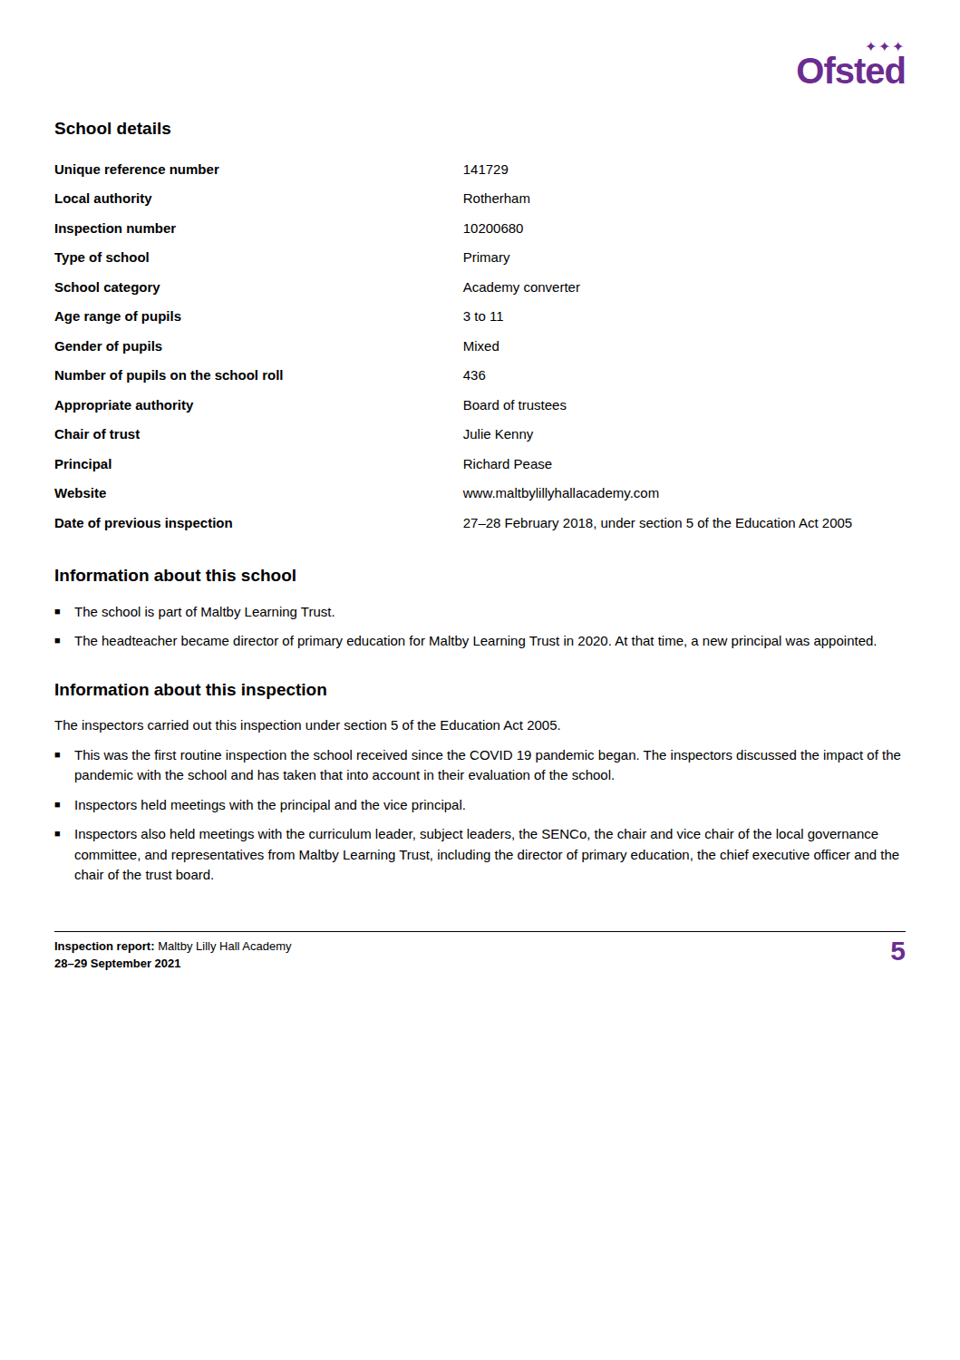✦✦✦
Ofsted
School details
| Unique reference number | 141729 |
| Local authority | Rotherham |
| Inspection number | 10200680 |
| Type of school | Primary |
| School category | Academy converter |
| Age range of pupils | 3 to 11 |
| Gender of pupils | Mixed |
| Number of pupils on the school roll | 436 |
| Appropriate authority | Board of trustees |
| Chair of trust | Julie Kenny |
| Principal | Richard Pease |
| Website | www.maltbylillyhallacademy.com |
| Date of previous inspection | 27–28 February 2018, under section 5 of the Education Act 2005 |
Information about this school
The school is part of Maltby Learning Trust.
The headteacher became director of primary education for Maltby Learning Trust in 2020. At that time, a new principal was appointed.
Information about this inspection
The inspectors carried out this inspection under section 5 of the Education Act 2005.
This was the first routine inspection the school received since the COVID 19 pandemic began. The inspectors discussed the impact of the pandemic with the school and has taken that into account in their evaluation of the school.
Inspectors held meetings with the principal and the vice principal.
Inspectors also held meetings with the curriculum leader, subject leaders, the SENCo, the chair and vice chair of the local governance committee, and representatives from Maltby Learning Trust, including the director of primary education, the chief executive officer and the chair of the trust board.
Inspection report: Maltby Lilly Hall Academy
28–29 September 2021
5